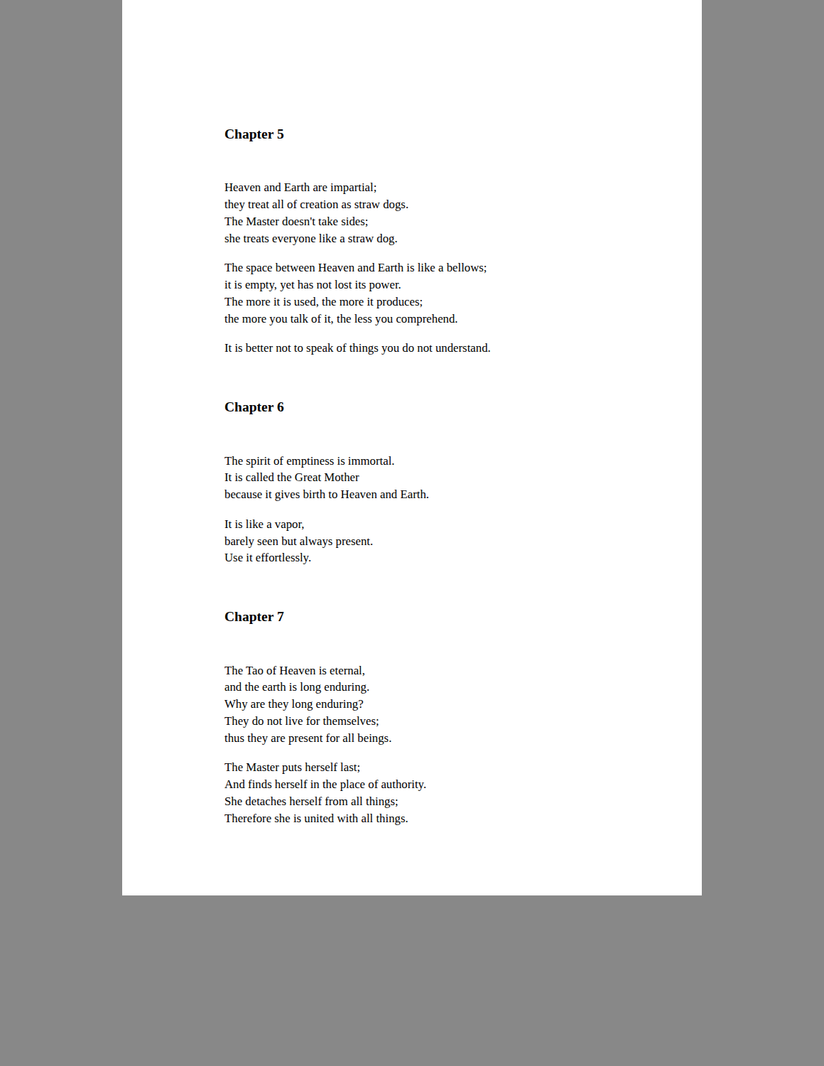Chapter 5
Heaven and Earth are impartial;
they treat all of creation as straw dogs.
The Master doesn't take sides;
she treats everyone like a straw dog.
The space between Heaven and Earth is like a bellows;
it is empty, yet has not lost its power.
The more it is used, the more it produces;
the more you talk of it, the less you comprehend.
It is better not to speak of things you do not understand.
Chapter 6
The spirit of emptiness is immortal.
It is called the Great Mother
because it gives birth to Heaven and Earth.
It is like a vapor,
barely seen but always present.
Use it effortlessly.
Chapter 7
The Tao of Heaven is eternal,
and the earth is long enduring.
Why are they long enduring?
They do not live for themselves;
thus they are present for all beings.
The Master puts herself last;
And finds herself in the place of authority.
She detaches herself from all things;
Therefore she is united with all things.